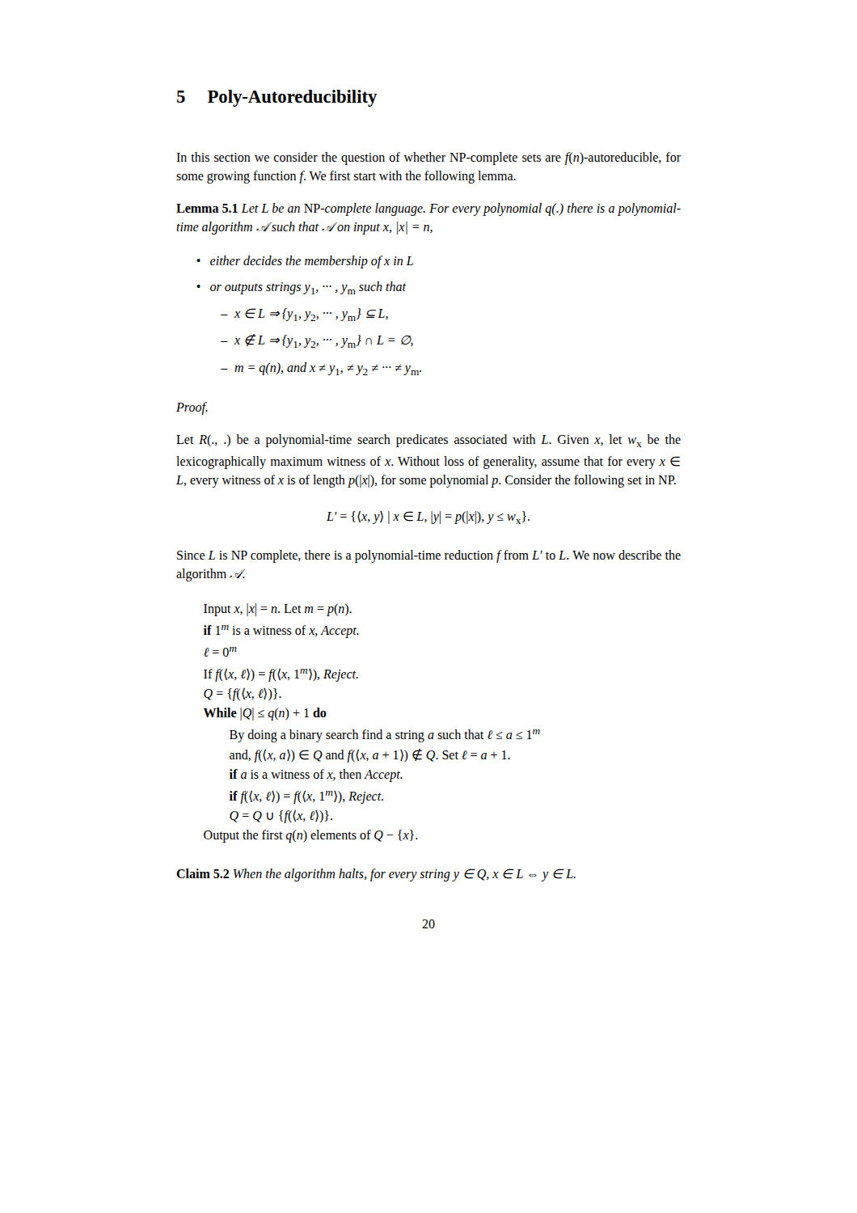5 Poly-Autoreducibility
In this section we consider the question of whether NP-complete sets are f(n)-autoreducible, for some growing function f. We first start with the following lemma.
Lemma 5.1 Let L be an NP-complete language. For every polynomial q(.) there is a polynomial-time algorithm 𝒜 such that 𝒜 on input x, |x| = n,
either decides the membership of x in L
or outputs strings y1, ··· , ym such that
x ∈ L ⇒ {y1, y2, ··· , ym} ⊆ L,
x ∉ L ⇒ {y1, y2, ··· , ym} ∩ L = ∅,
m = q(n), and x ≠ y1, ≠ y2 ≠ ··· ≠ ym.
Proof.
Let R(., .) be a polynomial-time search predicates associated with L. Given x, let wx be the lexicographically maximum witness of x. Without loss of generality, assume that for every x ∈ L, every witness of x is of length p(|x|), for some polynomial p. Consider the following set in NP.
L′ = {⟨x, y⟩ | x ∈ L, |y| = p(|x|), y ≤ wx}.
Since L is NP complete, there is a polynomial-time reduction f from L′ to L. We now describe the algorithm 𝒜.
Input x, |x| = n. Let m = p(n).
if 1m is a witness of x, Accept.
ℓ = 0m
If f(⟨x, ℓ⟩) = f(⟨x, 1m⟩), Reject.
Q = {f(⟨x, ℓ⟩)}.
While |Q| ≤ q(n) + 1 do
By doing a binary search find a string a such that ℓ ≤ a ≤ 1m
and, f(⟨x, a⟩) ∈ Q and f(⟨x, a + 1⟩) ∉ Q. Set ℓ = a + 1.
if a is a witness of x, then Accept.
if f(⟨x, ℓ⟩) = f(⟨x, 1m⟩), Reject.
Q = Q ∪ {f(⟨x, ℓ⟩)}.
Output the first q(n) elements of Q − {x}.
Claim 5.2 When the algorithm halts, for every string y ∈ Q, x ∈ L ⇔ y ∈ L.
20